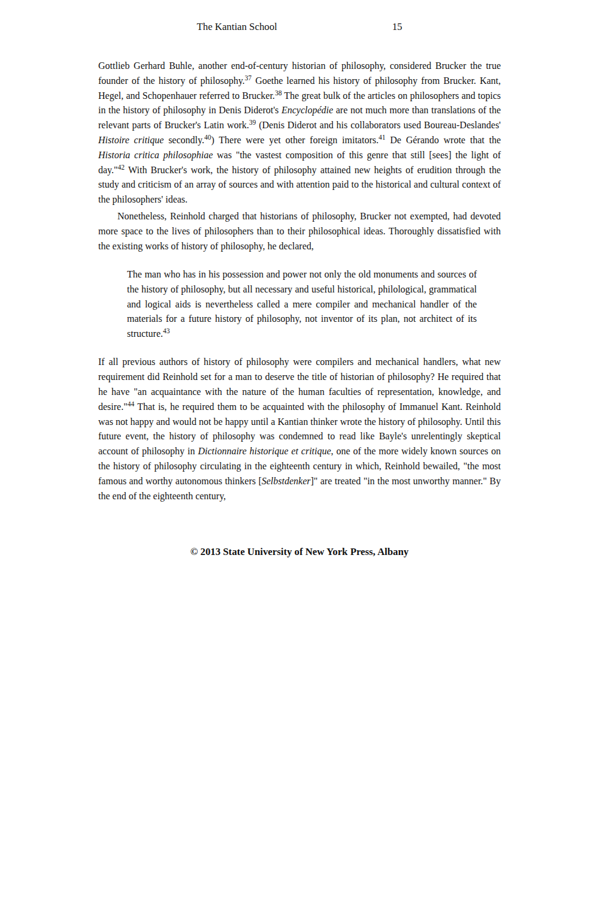The Kantian School 15
Gottlieb Gerhard Buhle, another end-of-century historian of philosophy, considered Brucker the true founder of the history of philosophy.37 Goethe learned his history of philosophy from Brucker. Kant, Hegel, and Schopenhauer referred to Brucker.38 The great bulk of the articles on philosophers and topics in the history of philosophy in Denis Diderot's Encyclopédie are not much more than translations of the relevant parts of Brucker's Latin work.39 (Denis Diderot and his collaborators used Boureau-Deslandes' Histoire critique secondly.40) There were yet other foreign imitators.41 De Gérando wrote that the Historia critica philosophiae was "the vastest composition of this genre that still [sees] the light of day."42 With Brucker's work, the history of philosophy attained new heights of erudition through the study and criticism of an array of sources and with attention paid to the historical and cultural context of the philosophers' ideas.
Nonetheless, Reinhold charged that historians of philosophy, Brucker not exempted, had devoted more space to the lives of philosophers than to their philosophical ideas. Thoroughly dissatisfied with the existing works of history of philosophy, he declared,
The man who has in his possession and power not only the old monuments and sources of the history of philosophy, but all necessary and useful historical, philological, grammatical and logical aids is nevertheless called a mere compiler and mechanical handler of the materials for a future history of philosophy, not inventor of its plan, not architect of its structure.43
If all previous authors of history of philosophy were compilers and mechanical handlers, what new requirement did Reinhold set for a man to deserve the title of historian of philosophy? He required that he have "an acquaintance with the nature of the human faculties of representation, knowledge, and desire."44 That is, he required them to be acquainted with the philosophy of Immanuel Kant. Reinhold was not happy and would not be happy until a Kantian thinker wrote the history of philosophy. Until this future event, the history of philosophy was condemned to read like Bayle's unrelentingly skeptical account of philosophy in Dictionnaire historique et critique, one of the more widely known sources on the history of philosophy circulating in the eighteenth century in which, Reinhold bewailed, "the most famous and worthy autonomous thinkers [Selbstdenker]" are treated "in the most unworthy manner." By the end of the eighteenth century,
© 2013 State University of New York Press, Albany